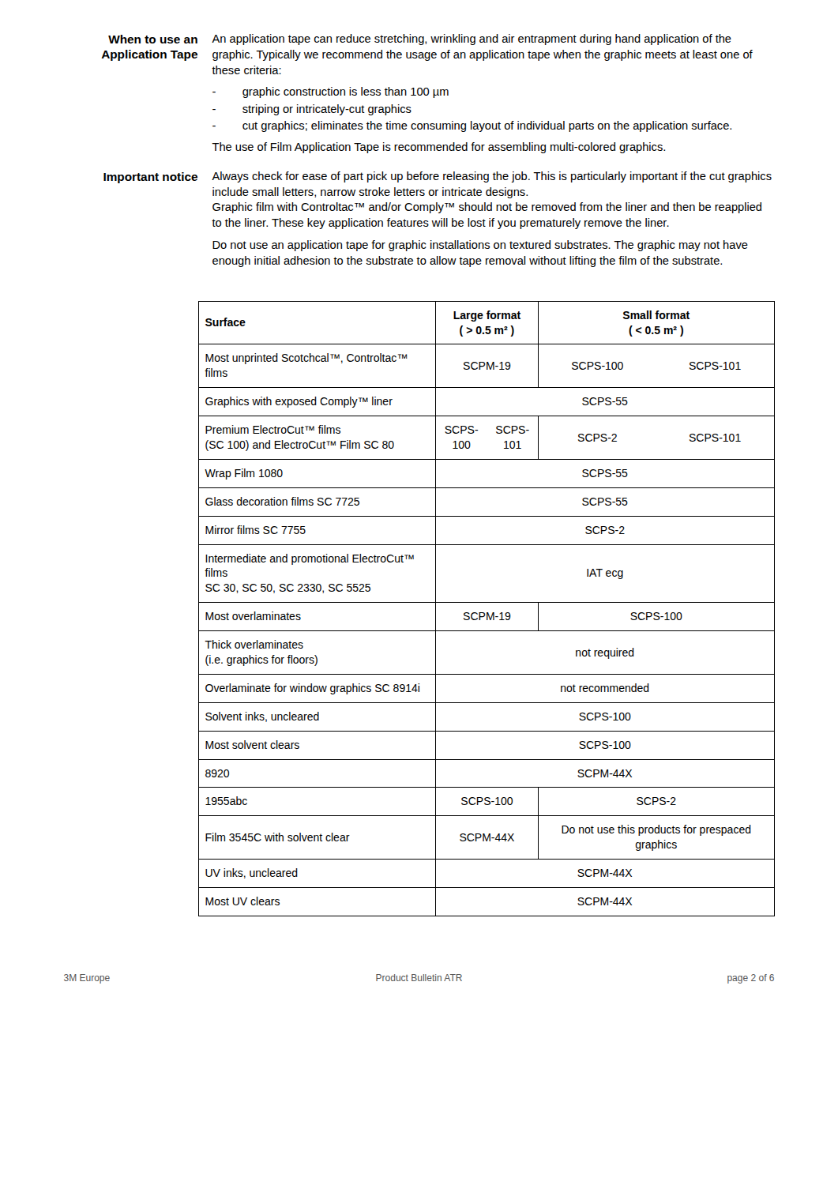When to use an
Application Tape
An application tape can reduce stretching, wrinkling and air entrapment during hand application of the graphic. Typically we recommend the usage of an application tape when the graphic meets at least one of these criteria:
graphic construction is less than 100 µm
striping or intricately-cut graphics
cut graphics; eliminates the time consuming layout of individual parts on the application surface.
The use of Film Application Tape is recommended for assembling multi-colored graphics.
Important notice
Always check for ease of part pick up before releasing the job. This is particularly important if the cut graphics include small letters, narrow stroke letters or intricate designs.
Graphic film with Controltac™ and/or Comply™ should not be removed from the liner and then be reapplied to the liner. These key application features will be lost if you prematurely remove the liner.
Do not use an application tape for graphic installations on textured substrates. The graphic may not have enough initial adhesion to the substrate to allow tape removal without lifting the film of the substrate.
| Surface | Large format ( > 0.5 m² ) | Small format ( < 0.5 m² ) |
| --- | --- | --- |
| Most unprinted Scotchcal™, Controltac™ films | SCPM-19 | SCPS-100 SCPS-101 |
| Graphics with exposed Comply™ liner | SCPS-55 |
| Premium ElectroCut™ films (SC 100) and ElectroCut™ Film SC 80 | SCPS-100 SCPS-101 | SCPS-2 SCPS-101 |
| Wrap Film 1080 | SCPS-55 |
| Glass decoration films SC 7725 | SCPS-55 |
| Mirror films SC 7755 | SCPS-2 |
| Intermediate and promotional ElectroCut™ films SC 30, SC 50, SC 2330, SC 5525 | IAT ecg |
| Most overlaminates | SCPM-19 | SCPS-100 |
| Thick overlaminates (i.e. graphics for floors) | not required |
| Overlaminate for window graphics SC 8914i | not recommended |
| Solvent inks, uncleared | SCPS-100 |
| Most solvent clears | SCPS-100 |
| 8920 | SCPM-44X |
| 1955abc | SCPS-100 | SCPS-2 |
| Film 3545C with solvent clear | SCPM-44X | Do not use this products for prespaced graphics |
| UV inks, uncleared | SCPM-44X |
| Most UV clears | SCPM-44X |
3M Europe Product Bulletin ATR page 2 of 6